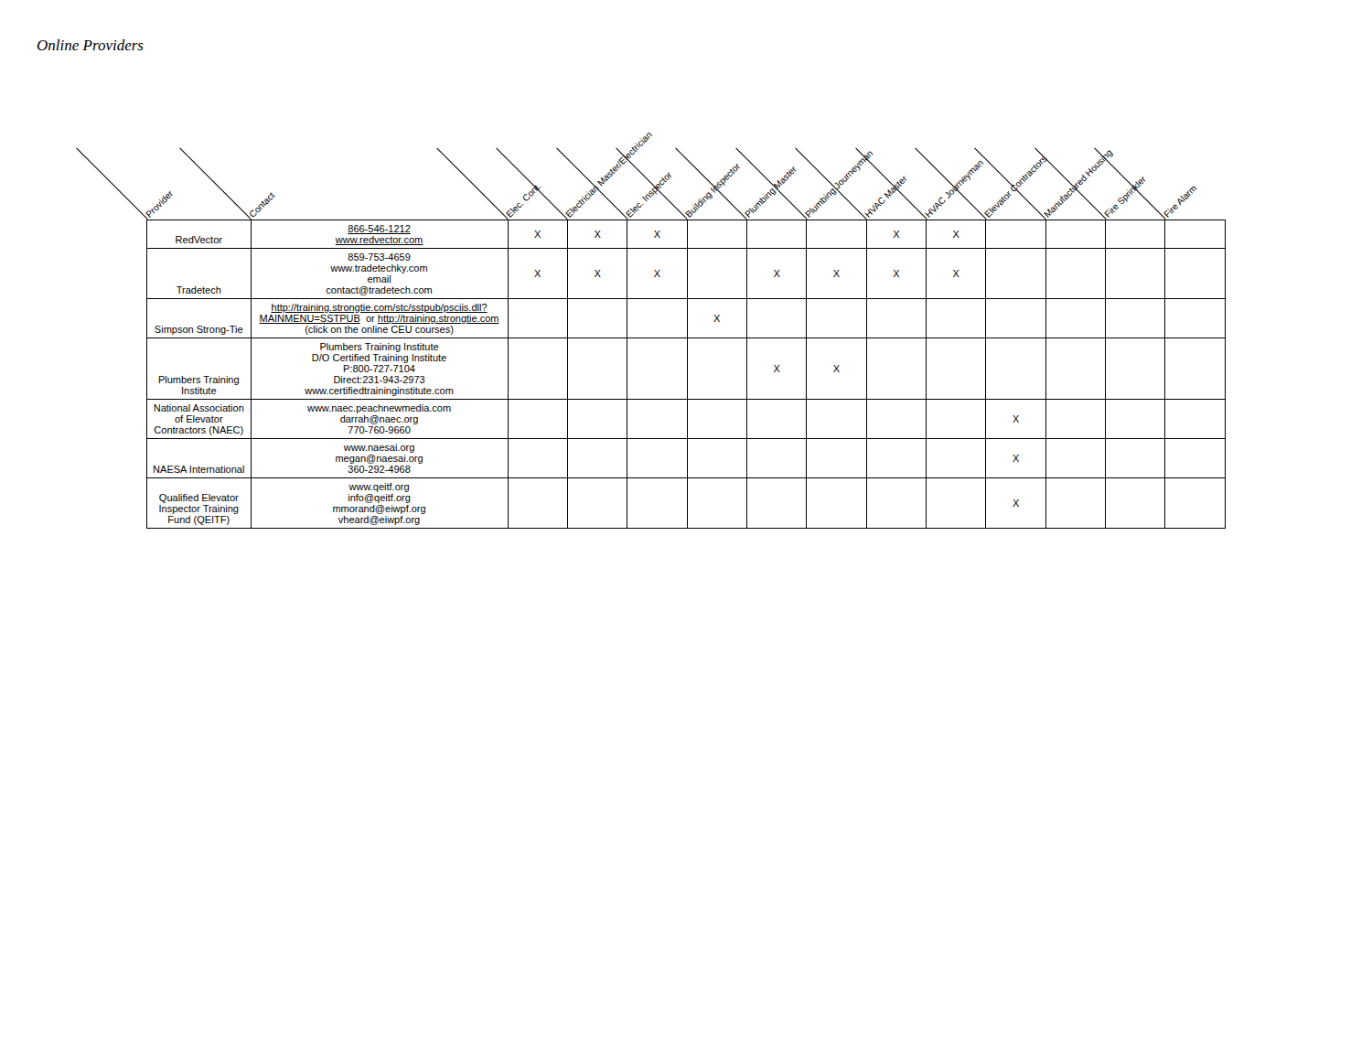Online Providers
| Provider | Contact | Elec. Cont. | Electrician Master/Electrician | Elec. Inspector | Building Inspector | Plumbing Master | Plumbing Journeyman | HVAC Master | HVAC Journeyman | Elevator Contractors | Manufactured Housing | Fire Sprinkler | Fire Alarm |
| RedVector | 866-546-1212 www.redvector.com | X | X | X | | | | X | X | | | | |
| Tradetech | 859-753-4659 www.tradetechky.com email contact@tradetech.com | X | X | X | | X | X | X | X | | | | |
| Simpson Strong-Tie | http://training.strongtie.com/stc/sstpub/psciis.dll?MAINMENU=SSTPUB or http://training.strongtie.com (click on the online CEU courses) | | | | X | | | | | | | | |
| Plumbers Training Institute | Plumbers Training Institute D/O Certified Training Institute P:800-727-7104 Direct:231-943-2973 www.certifiedtraininginstitute.com | | | | | X | X | | | | | | |
| National Association of Elevator Contractors (NAEC) | www.naec.peachnewmedia.com darrah@naec.org 770-760-9660 | | | | | | | | | X | | | |
| NAESA International | www.naesai.org megan@naesai.org 360-292-4968 | | | | | | | | | X | | | |
| Qualified Elevator Inspector Training Fund (QEITF) | www.qeitf.org info@qeitf.org mmorand@eiwpf.org vheard@eiwpf.org | | | | | | | | | X | | | |